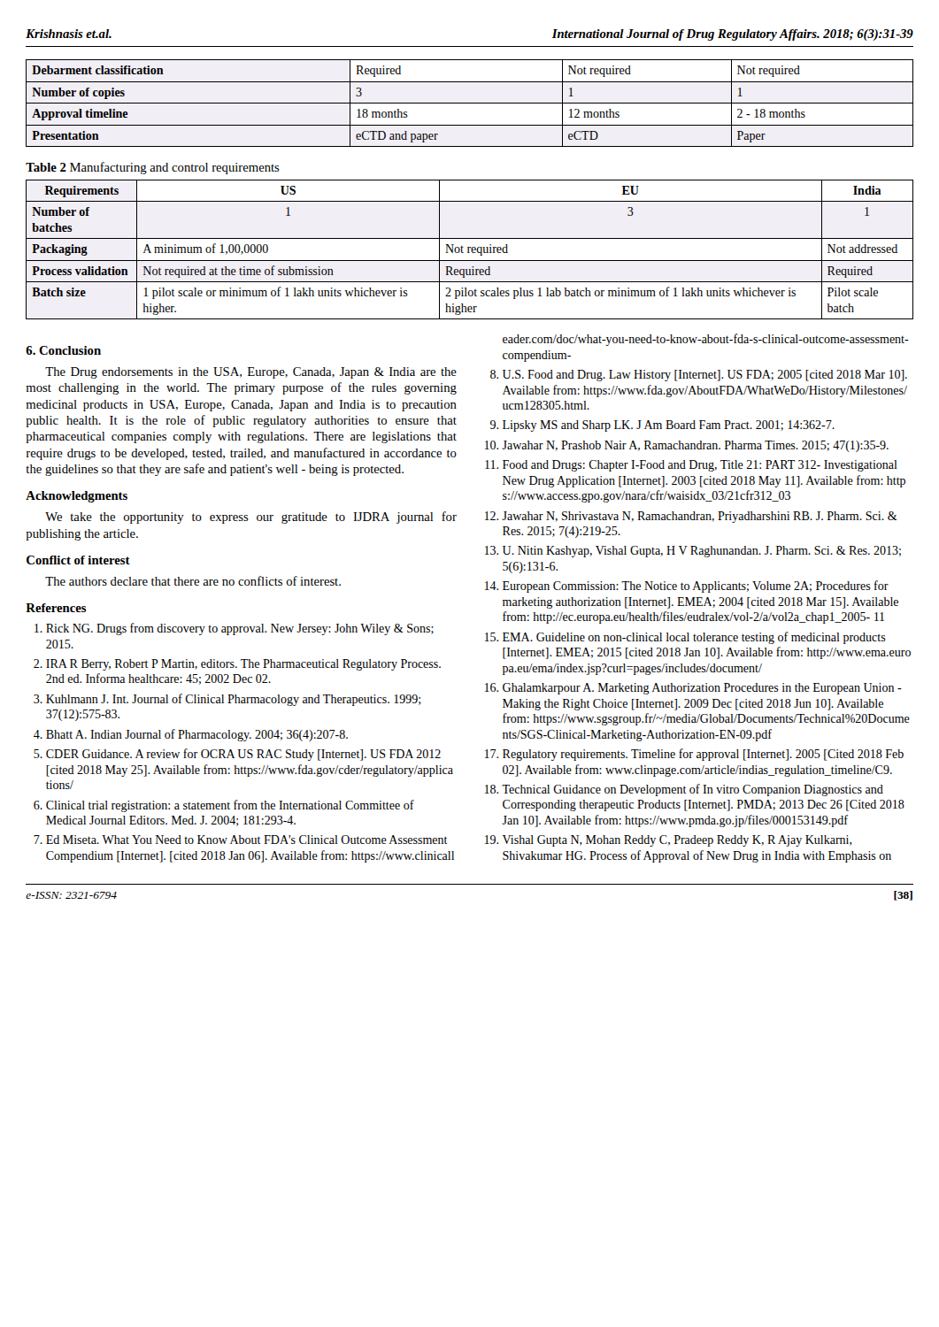Krishnasis et.al.
International Journal of Drug Regulatory Affairs. 2018; 6(3):31-39
| Debarment classification | Required | Not required | Not required |
| Number of copies | 3 | 1 | 1 |
| Approval timeline | 18 months | 12 months | 2 - 18 months |
| Presentation | eCTD and paper | eCTD | Paper |
Table 2 Manufacturing and control requirements
| Requirements | US | EU | India |
| --- | --- | --- | --- |
| Number of batches | 1 | 3 | 1 |
| Packaging | A minimum of 1,00,0000 | Not required | Not addressed |
| Process validation | Not required at the time of submission | Required | Required |
| Batch size | 1 pilot scale or minimum of 1 lakh units whichever is higher. | 2 pilot scales plus 1 lab batch or minimum of 1 lakh units whichever is higher | Pilot scale batch |
6. Conclusion
The Drug endorsements in the USA, Europe, Canada, Japan & India are the most challenging in the world. The primary purpose of the rules governing medicinal products in USA, Europe, Canada, Japan and India is to precaution public health. It is the role of public regulatory authorities to ensure that pharmaceutical companies comply with regulations. There are legislations that require drugs to be developed, tested, trailed, and manufactured in accordance to the guidelines so that they are safe and patient's well - being is protected.
Acknowledgments
We take the opportunity to express our gratitude to IJDRA journal for publishing the article.
Conflict of interest
The authors declare that there are no conflicts of interest.
References
Rick NG. Drugs from discovery to approval. New Jersey: John Wiley & Sons; 2015.
IRA R Berry, Robert P Martin, editors. The Pharmaceutical Regulatory Process. 2nd ed. Informa healthcare: 45; 2002 Dec 02.
Kuhlmann J. Int. Journal of Clinical Pharmacology and Therapeutics. 1999; 37(12):575-83.
Bhatt A. Indian Journal of Pharmacology. 2004; 36(4):207-8.
CDER Guidance. A review for OCRA US RAC Study [Internet]. US FDA 2012 [cited 2018 May 25]. Available from: https://www.fda.gov/cder/regulatory/applications/
Clinical trial registration: a statement from the International Committee of Medical Journal Editors. Med. J. 2004; 181:293-4.
Ed Miseta. What You Need to Know About FDA's Clinical Outcome Assessment Compendium [Internet]. [cited 2018 Jan 06]. Available from: https://www.clinicalleader.com/doc/what-you-need-to-know-about-fda-s-clinical-outcome-assessment-compendium-
U.S. Food and Drug. Law History [Internet]. US FDA; 2005 [cited 2018 Mar 10]. Available from: https://www.fda.gov/AboutFDA/WhatWeDo/History/Milestones/ucm128305.html.
Lipsky MS and Sharp LK. J Am Board Fam Pract. 2001; 14:362-7.
Jawahar N, Prashob Nair A, Ramachandran. Pharma Times. 2015; 47(1):35-9.
Food and Drugs: Chapter I-Food and Drug, Title 21: PART 312- Investigational New Drug Application [Internet]. 2003 [cited 2018 May 11]. Available from: https://www.access.gpo.gov/nara/cfr/waisidx_03/21cfr312_03
Jawahar N, Shrivastava N, Ramachandran, Priyadharshini RB. J. Pharm. Sci. & Res. 2015; 7(4):219-25.
U. Nitin Kashyap, Vishal Gupta, H V Raghunandan. J. Pharm. Sci. & Res. 2013; 5(6):131-6.
European Commission: The Notice to Applicants; Volume 2A; Procedures for marketing authorization [Internet]. EMEA; 2004 [cited 2018 Mar 15]. Available from: http://ec.europa.eu/health/files/eudralex/vol-2/a/vol2a_chap1_2005- 11
EMA. Guideline on non-clinical local tolerance testing of medicinal products [Internet]. EMEA; 2015 [cited 2018 Jan 10]. Available from: http://www.ema.europa.eu/ema/index.jsp?curl=pages/includes/document/
Ghalamkarpour A. Marketing Authorization Procedures in the European Union - Making the Right Choice [Internet]. 2009 Dec [cited 2018 Jun 10]. Available from: https://www.sgsgroup.fr/~/media/Global/Documents/Technical%20Documents/SGS-Clinical-Marketing-Authorization-EN-09.pdf
Regulatory requirements. Timeline for approval [Internet]. 2005 [Cited 2018 Feb 02]. Available from: www.clinpage.com/article/indias_regulation_timeline/C9.
Technical Guidance on Development of In vitro Companion Diagnostics and Corresponding therapeutic Products [Internet]. PMDA; 2013 Dec 26 [Cited 2018 Jan 10]. Available from: https://www.pmda.go.jp/files/000153149.pdf
Vishal Gupta N, Mohan Reddy C, Pradeep Reddy K, R Ajay Kulkarni, Shivakumar HG. Process of Approval of New Drug in India with Emphasis on
e-ISSN: 2321-6794
[38]